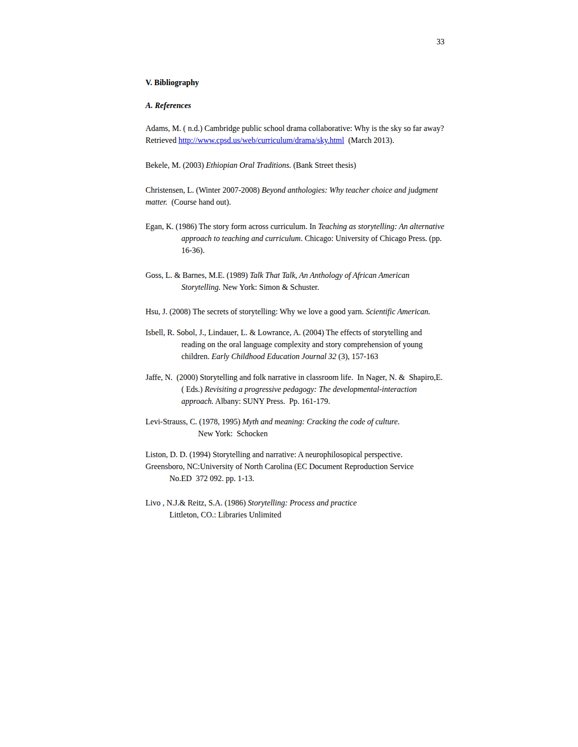33
V. Bibliography
A. References
Adams, M. ( n.d.) Cambridge public school drama collaborative: Why is the sky so far away? Retrieved http://www.cpsd.us/web/curriculum/drama/sky.html (March 2013).
Bekele, M. (2003) Ethiopian Oral Traditions. (Bank Street thesis)
Christensen, L. (Winter 2007-2008) Beyond anthologies: Why teacher choice and judgment matter. (Course hand out).
Egan, K. (1986) The story form across curriculum. In Teaching as storytelling: An alternative approach to teaching and curriculum. Chicago: University of Chicago Press. (pp. 16-36).
Goss, L. & Barnes, M.E. (1989) Talk That Talk, An Anthology of African American Storytelling. New York: Simon & Schuster.
Hsu, J. (2008) The secrets of storytelling: Why we love a good yarn. Scientific American.
Isbell, R. Sobol, J., Lindauer, L. & Lowrance, A. (2004) The effects of storytelling and reading on the oral language complexity and story comprehension of young children. Early Childhood Education Journal 32 (3), 157-163
Jaffe, N. (2000) Storytelling and folk narrative in classroom life. In Nager, N. & Shapiro,E. ( Eds.) Revisiting a progressive pedagogy: The developmental-interaction approach. Albany: SUNY Press. Pp. 161-179.
Levi-Strauss, C. (1978, 1995) Myth and meaning: Cracking the code of culture.
New York: Schocken
Liston, D. D. (1994) Storytelling and narrative: A neurophilosopical perspective.
Greensboro, NC:University of North Carolina (EC Document Reproduction Service
No.ED 372 092. pp. 1-13.
Livo , N.J.& Reitz, S.A. (1986) Storytelling: Process and practice
Littleton, CO.: Libraries Unlimited